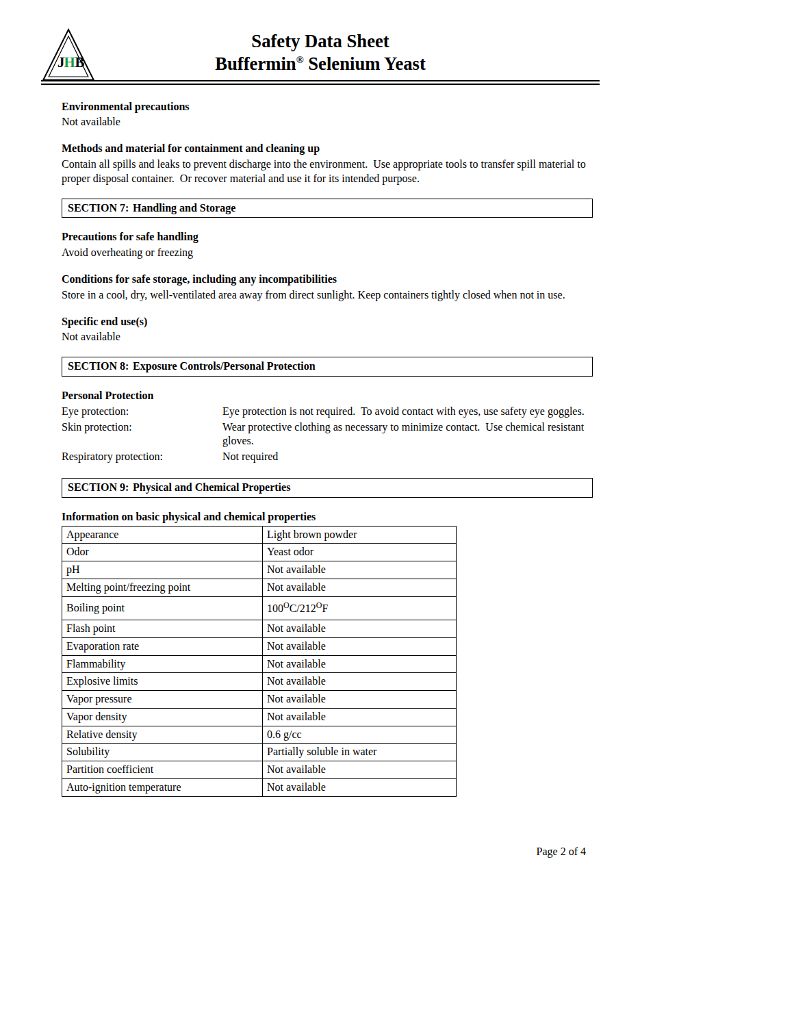J H B
Safety Data Sheet
Buffermin® Selenium Yeast
Environmental precautions
Not available
Methods and material for containment and cleaning up
Contain all spills and leaks to prevent discharge into the environment. Use appropriate tools to transfer spill material to proper disposal container. Or recover material and use it for its intended purpose.
SECTION 7: Handling and Storage
Precautions for safe handling
Avoid overheating or freezing
Conditions for safe storage, including any incompatibilities
Store in a cool, dry, well-ventilated area away from direct sunlight. Keep containers tightly closed when not in use.
Specific end use(s)
Not available
SECTION 8: Exposure Controls/Personal Protection
Personal Protection
| Eye protection: | Eye protection is not required. To avoid contact with eyes, use safety eye goggles. |
| Skin protection: | Wear protective clothing as necessary to minimize contact. Use chemical resistant gloves. |
| Respiratory protection: | Not required |
SECTION 9: Physical and Chemical Properties
Information on basic physical and chemical properties
| Appearance | Light brown powder |
| Odor | Yeast odor |
| pH | Not available |
| Melting point/freezing point | Not available |
| Boiling point | 100 O C/212 O F |
| Flash point | Not available |
| Evaporation rate | Not available |
| Flammability | Not available |
| Explosive limits | Not available |
| Vapor pressure | Not available |
| Vapor density | Not available |
| Relative density | 0.6 g/cc |
| Solubility | Partially soluble in water |
| Partition coefficient | Not available |
| Auto-ignition temperature | Not available |
Page 2 of 4